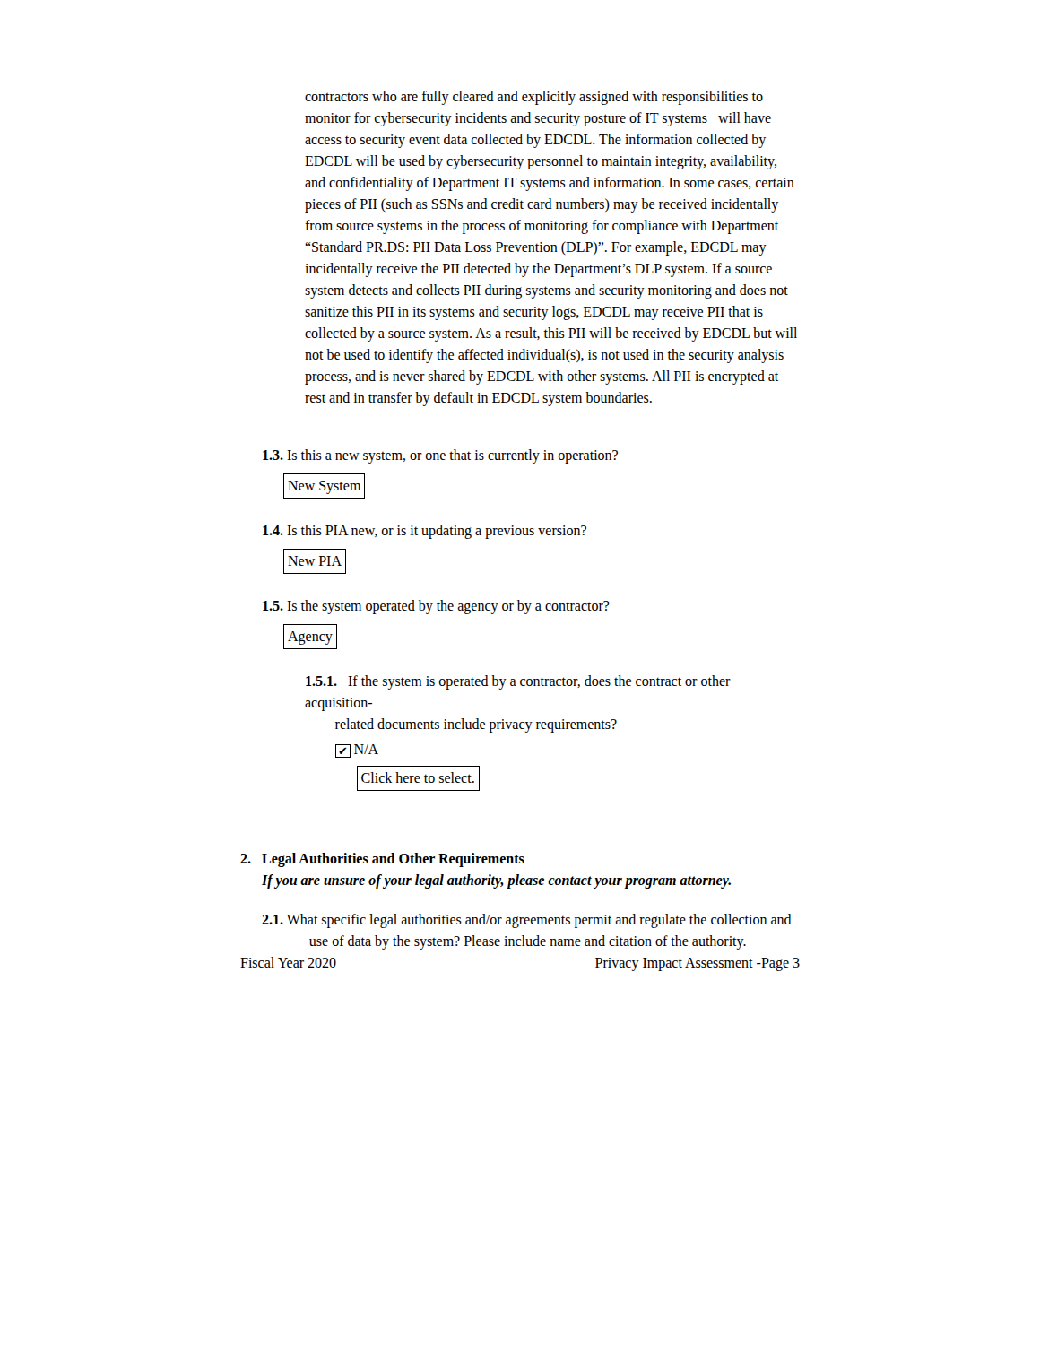contractors who are fully cleared and explicitly assigned with responsibilities to monitor for cybersecurity incidents and security posture of IT systems will have access to security event data collected by EDCDL. The information collected by EDCDL will be used by cybersecurity personnel to maintain integrity, availability, and confidentiality of Department IT systems and information. In some cases, certain pieces of PII (such as SSNs and credit card numbers) may be received incidentally from source systems in the process of monitoring for compliance with Department “Standard PR.DS: PII Data Loss Prevention (DLP)”. For example, EDCDL may incidentally receive the PII detected by the Department’s DLP system. If a source system detects and collects PII during systems and security monitoring and does not sanitize this PII in its systems and security logs, EDCDL may receive PII that is collected by a source system. As a result, this PII will be received by EDCDL but will not be used to identify the affected individual(s), is not used in the security analysis process, and is never shared by EDCDL with other systems. All PII is encrypted at rest and in transfer by default in EDCDL system boundaries.
1.3. Is this a new system, or one that is currently in operation?
New System
1.4. Is this PIA new, or is it updating a previous version?
New PIA
1.5. Is the system operated by the agency or by a contractor?
Agency
1.5.1. If the system is operated by a contractor, does the contract or other acquisition- related documents include privacy requirements?
✔ N/A
Click here to select.
2. Legal Authorities and Other Requirements If you are unsure of your legal authority, please contact your program attorney.
2.1. What specific legal authorities and/or agreements permit and regulate the collection and use of data by the system? Please include name and citation of the authority.
Fiscal Year 2020 Privacy Impact Assessment -Page 3